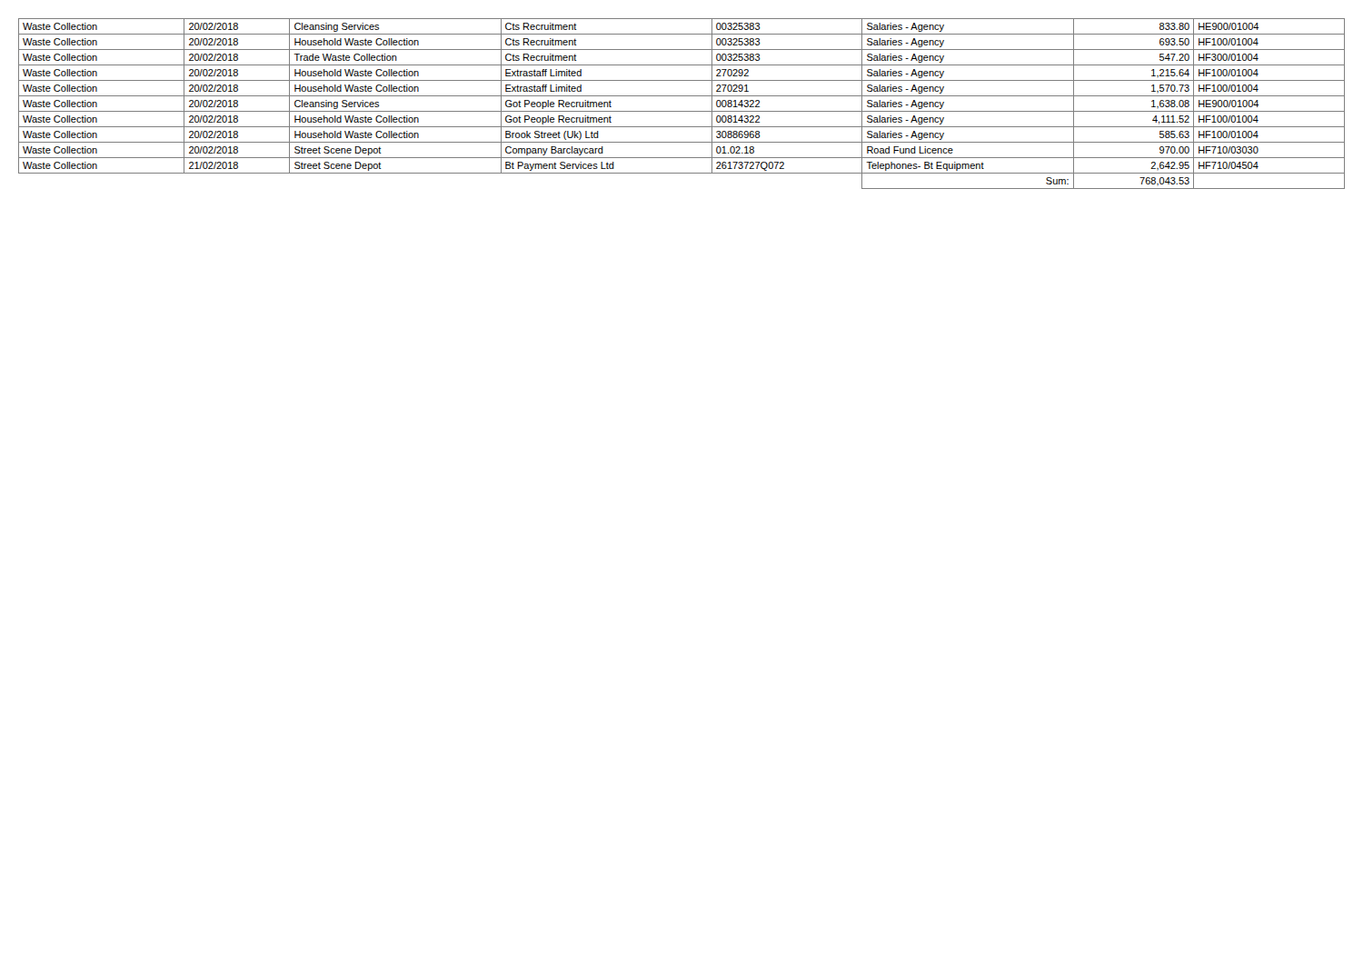| Waste Collection | 20/02/2018 | Cleansing Services | Cts Recruitment | 00325383 | Salaries - Agency | 833.80 | HE900/01004 |
| Waste Collection | 20/02/2018 | Household Waste Collection | Cts Recruitment | 00325383 | Salaries - Agency | 693.50 | HF100/01004 |
| Waste Collection | 20/02/2018 | Trade Waste Collection | Cts Recruitment | 00325383 | Salaries - Agency | 547.20 | HF300/01004 |
| Waste Collection | 20/02/2018 | Household Waste Collection | Extrastaff Limited | 270292 | Salaries - Agency | 1,215.64 | HF100/01004 |
| Waste Collection | 20/02/2018 | Household Waste Collection | Extrastaff Limited | 270291 | Salaries - Agency | 1,570.73 | HF100/01004 |
| Waste Collection | 20/02/2018 | Cleansing Services | Got People Recruitment | 00814322 | Salaries - Agency | 1,638.08 | HE900/01004 |
| Waste Collection | 20/02/2018 | Household Waste Collection | Got People Recruitment | 00814322 | Salaries - Agency | 4,111.52 | HF100/01004 |
| Waste Collection | 20/02/2018 | Household Waste Collection | Brook Street (Uk) Ltd | 30886968 | Salaries - Agency | 585.63 | HF100/01004 |
| Waste Collection | 20/02/2018 | Street Scene Depot | Company Barclaycard | 01.02.18 | Road Fund Licence | 970.00 | HF710/03030 |
| Waste Collection | 21/02/2018 | Street Scene Depot | Bt Payment Services Ltd | 26173727Q072 | Telephones- Bt Equipment | 2,642.95 | HF710/04504 |
| | | | | | Sum: | 768,043.53 | |